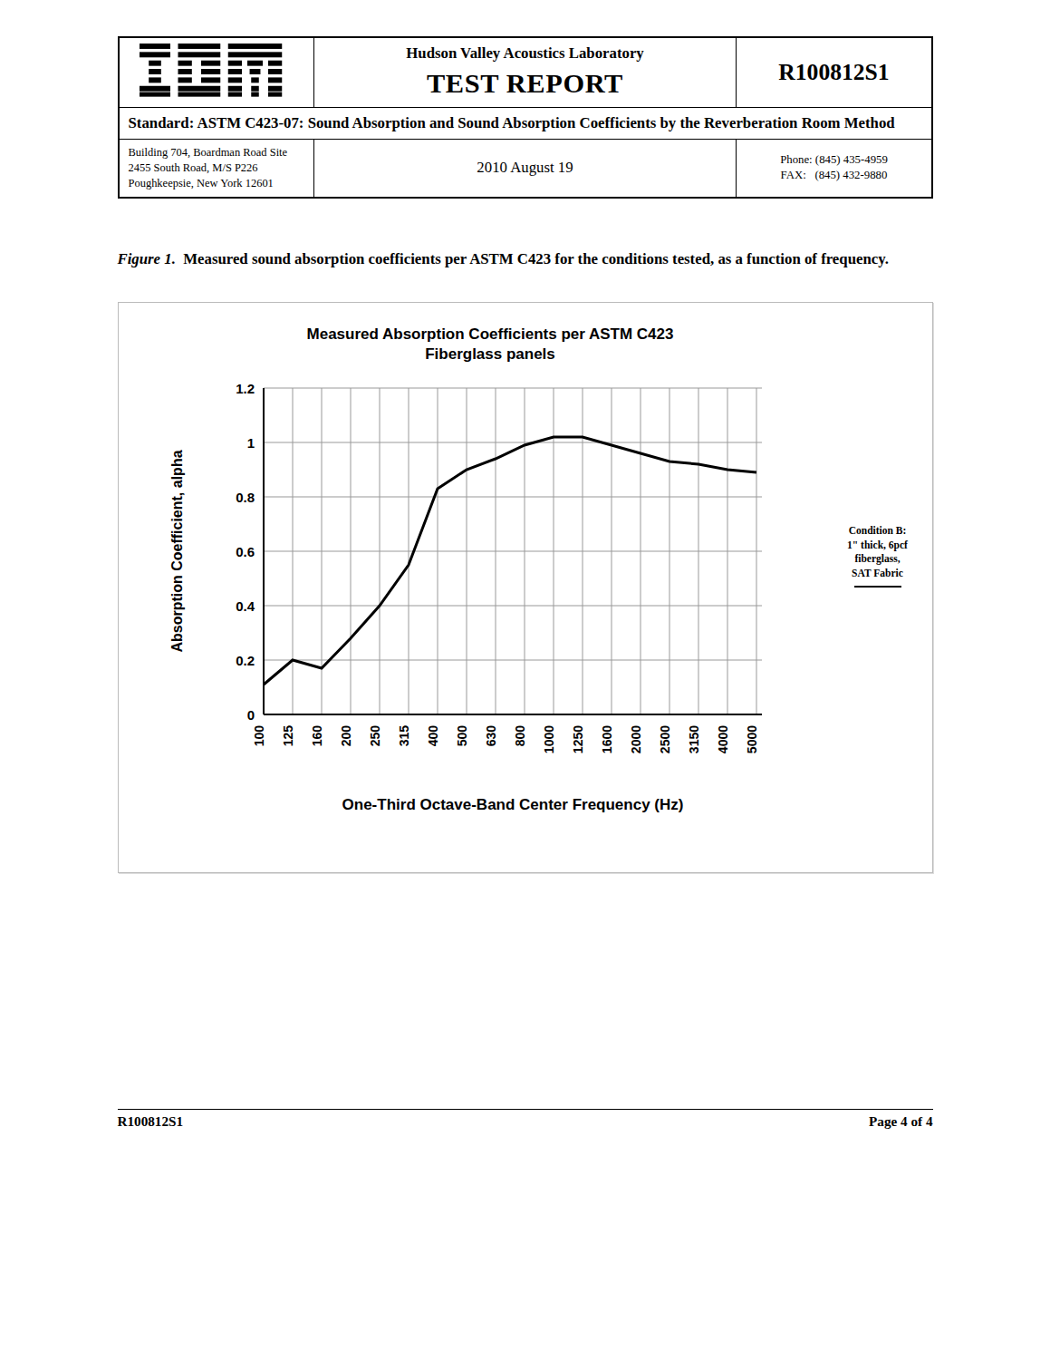| | Hudson Valley Acoustics Laboratory TEST REPORT | R100812S1 |
| Standard: ASTM C423-07: Sound Absorption and Sound Absorption Coefficients by the Reverberation Room Method |
| Building 704, Boardman Road Site 2455 South Road, M/S P226 Poughkeepsie, New York 12601 | 2010 August 19 | Phone: (845) 435-4959 FAX: (845) 432-9880 |
Figure 1. Measured sound absorption coefficients per ASTM C423 for the conditions tested, as a function of frequency.
Measured Absorption Coefficients per ASTM C423 Fiberglass panels 1.2 1 0.8 0.6 0.4 0.2 0 Absorption Coefficient, alpha 100 125 160 200 250 315 400 500 630 800 1000 1250 1600 2000 2500 3150 4000 5000 One-Third Octave-Band Center Frequency (Hz)
Condition B:
1" thick, 6pcf
fiberglass,
SAT Fabric
R100812S1 Page 4 of 4